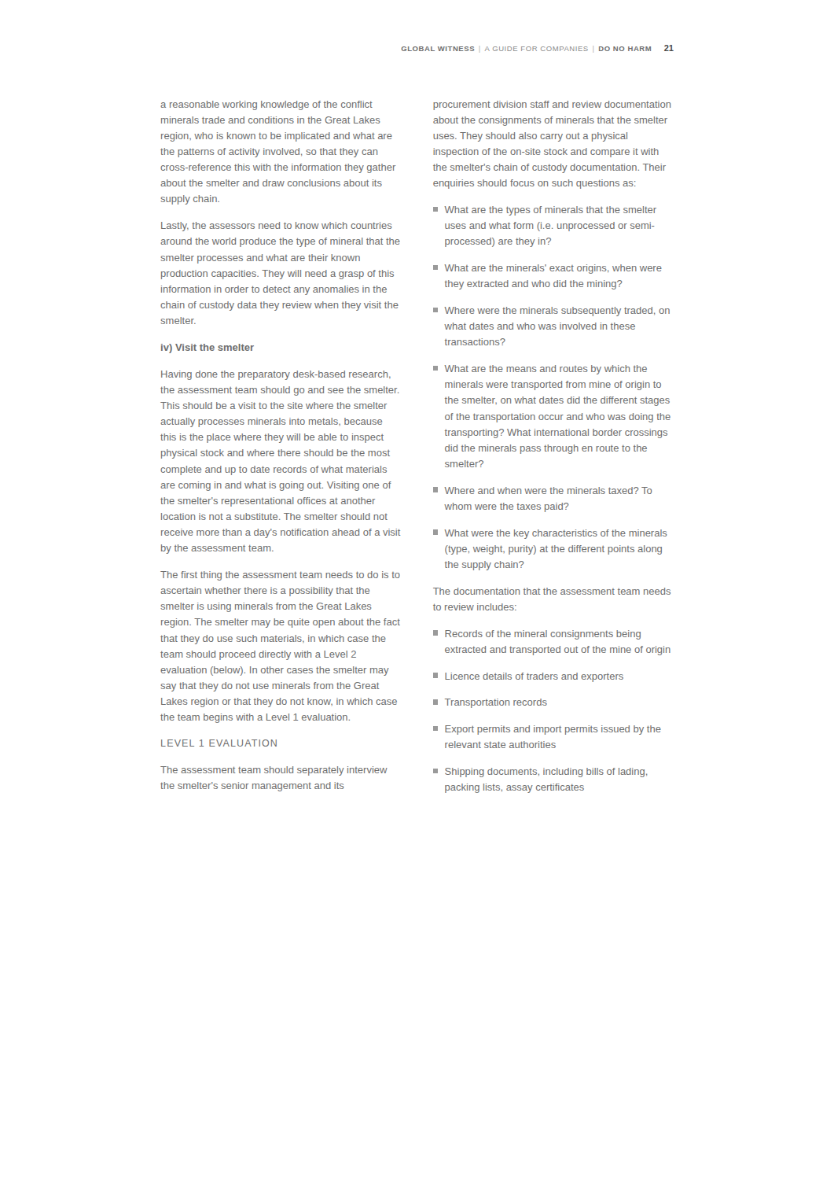GLOBAL WITNESS|A GUIDE FOR COMPANIES|DO NO HARM 21
a reasonable working knowledge of the conflict minerals trade and conditions in the Great Lakes region, who is known to be implicated and what are the patterns of activity involved, so that they can cross-reference this with the information they gather about the smelter and draw conclusions about its supply chain.
Lastly, the assessors need to know which countries around the world produce the type of mineral that the smelter processes and what are their known production capacities. They will need a grasp of this information in order to detect any anomalies in the chain of custody data they review when they visit the smelter.
iv) Visit the smelter
Having done the preparatory desk-based research, the assessment team should go and see the smelter. This should be a visit to the site where the smelter actually processes minerals into metals, because this is the place where they will be able to inspect physical stock and where there should be the most complete and up to date records of what materials are coming in and what is going out. Visiting one of the smelter's representational offices at another location is not a substitute. The smelter should not receive more than a day's notification ahead of a visit by the assessment team.
The first thing the assessment team needs to do is to ascertain whether there is a possibility that the smelter is using minerals from the Great Lakes region. The smelter may be quite open about the fact that they do use such materials, in which case the team should proceed directly with a Level 2 evaluation (below). In other cases the smelter may say that they do not use minerals from the Great Lakes region or that they do not know, in which case the team begins with a Level 1 evaluation.
Level 1 evaluation
The assessment team should separately interview the smelter's senior management and its procurement division staff and review documentation about the consignments of minerals that the smelter uses. They should also carry out a physical inspection of the on-site stock and compare it with the smelter's chain of custody documentation. Their enquiries should focus on such questions as:
What are the types of minerals that the smelter uses and what form (i.e. unprocessed or semi-processed) are they in?
What are the minerals' exact origins, when were they extracted and who did the mining?
Where were the minerals subsequently traded, on what dates and who was involved in these transactions?
What are the means and routes by which the minerals were transported from mine of origin to the smelter, on what dates did the different stages of the transportation occur and who was doing the transporting? What international border crossings did the minerals pass through en route to the smelter?
Where and when were the minerals taxed? To whom were the taxes paid?
What were the key characteristics of the minerals (type, weight, purity) at the different points along the supply chain?
The documentation that the assessment team needs to review includes:
Records of the mineral consignments being extracted and transported out of the mine of origin
Licence details of traders and exporters
Transportation records
Export permits and import permits issued by the relevant state authorities
Shipping documents, including bills of lading, packing lists, assay certificates